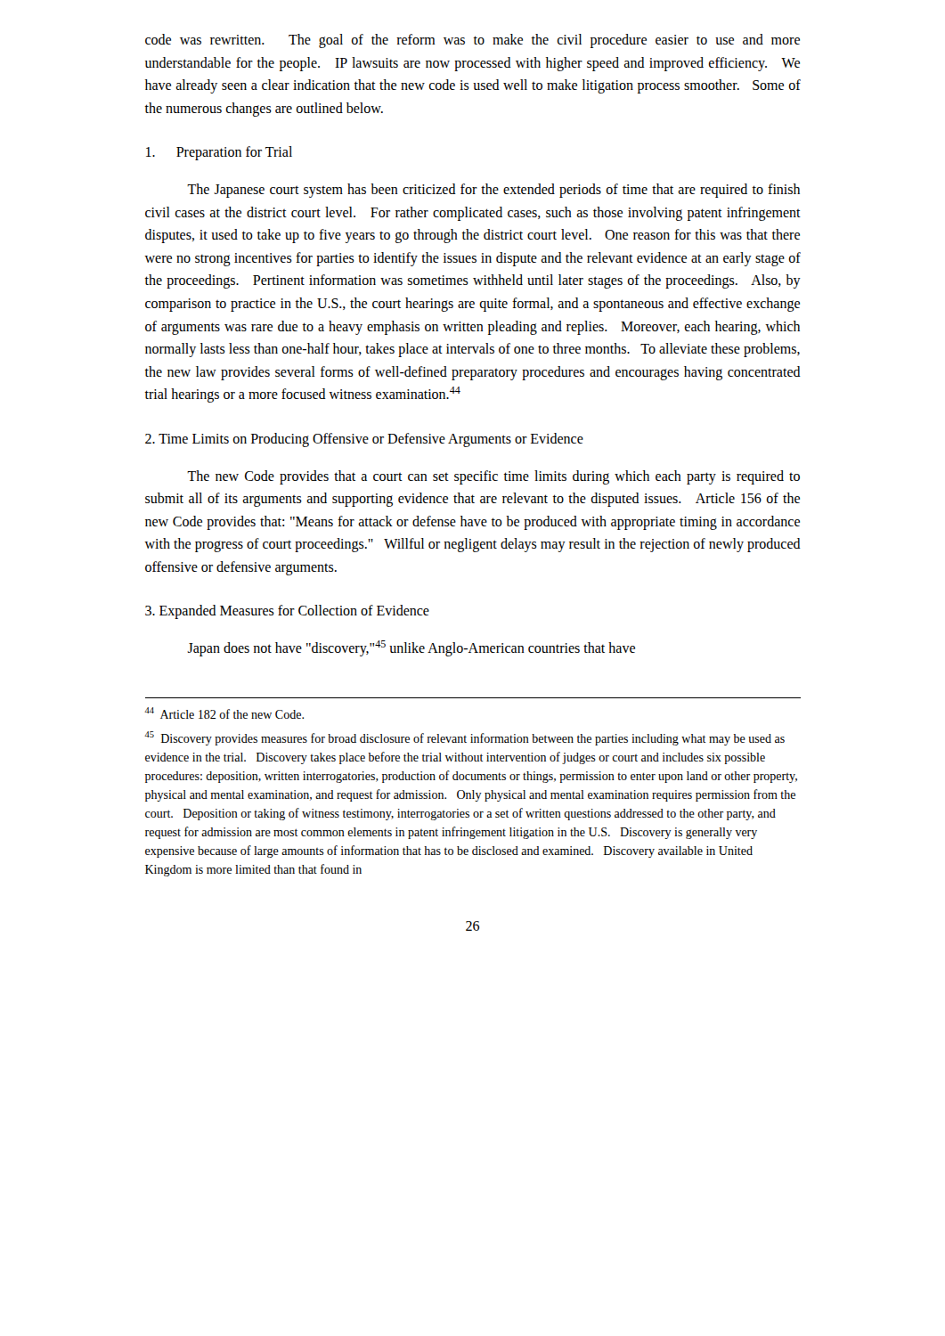code was rewritten. The goal of the reform was to make the civil procedure easier to use and more understandable for the people. IP lawsuits are now processed with higher speed and improved efficiency. We have already seen a clear indication that the new code is used well to make litigation process smoother. Some of the numerous changes are outlined below.
1. Preparation for Trial
The Japanese court system has been criticized for the extended periods of time that are required to finish civil cases at the district court level. For rather complicated cases, such as those involving patent infringement disputes, it used to take up to five years to go through the district court level. One reason for this was that there were no strong incentives for parties to identify the issues in dispute and the relevant evidence at an early stage of the proceedings. Pertinent information was sometimes withheld until later stages of the proceedings. Also, by comparison to practice in the U.S., the court hearings are quite formal, and a spontaneous and effective exchange of arguments was rare due to a heavy emphasis on written pleading and replies. Moreover, each hearing, which normally lasts less than one-half hour, takes place at intervals of one to three months. To alleviate these problems, the new law provides several forms of well-defined preparatory procedures and encourages having concentrated trial hearings or a more focused witness examination.44
2. Time Limits on Producing Offensive or Defensive Arguments or Evidence
The new Code provides that a court can set specific time limits during which each party is required to submit all of its arguments and supporting evidence that are relevant to the disputed issues. Article 156 of the new Code provides that: "Means for attack or defense have to be produced with appropriate timing in accordance with the progress of court proceedings." Willful or negligent delays may result in the rejection of newly produced offensive or defensive arguments.
3. Expanded Measures for Collection of Evidence
Japan does not have "discovery,"45 unlike Anglo-American countries that have
44 Article 182 of the new Code.
45 Discovery provides measures for broad disclosure of relevant information between the parties including what may be used as evidence in the trial. Discovery takes place before the trial without intervention of judges or court and includes six possible procedures: deposition, written interrogatories, production of documents or things, permission to enter upon land or other property, physical and mental examination, and request for admission. Only physical and mental examination requires permission from the court. Deposition or taking of witness testimony, interrogatories or a set of written questions addressed to the other party, and request for admission are most common elements in patent infringement litigation in the U.S. Discovery is generally very expensive because of large amounts of information that has to be disclosed and examined. Discovery available in United Kingdom is more limited than that found in
26